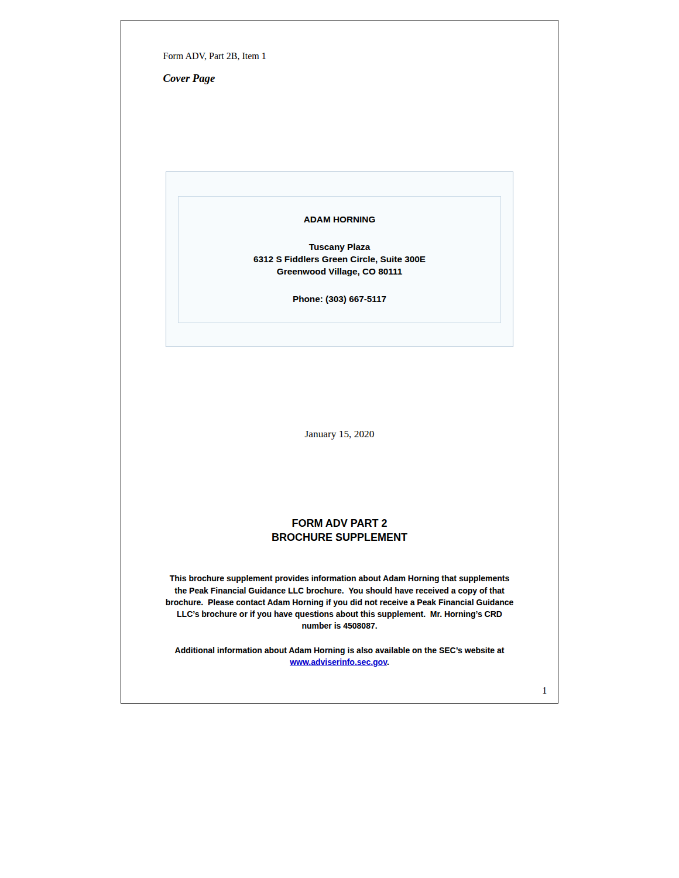Form ADV, Part 2B, Item 1
Cover Page
ADAM HORNING
Tuscany Plaza
6312 S Fiddlers Green Circle, Suite 300E
Greenwood Village, CO 80111
Phone: (303) 667-5117
January 15, 2020
FORM ADV PART 2
BROCHURE SUPPLEMENT
This brochure supplement provides information about Adam Horning that supplements the Peak Financial Guidance LLC brochure. You should have received a copy of that brochure. Please contact Adam Horning if you did not receive a Peak Financial Guidance LLC’s brochure or if you have questions about this supplement. Mr. Horning’s CRD number is 4508087.
Additional information about Adam Horning is also available on the SEC’s website at www.adviserinfo.sec.gov.
1